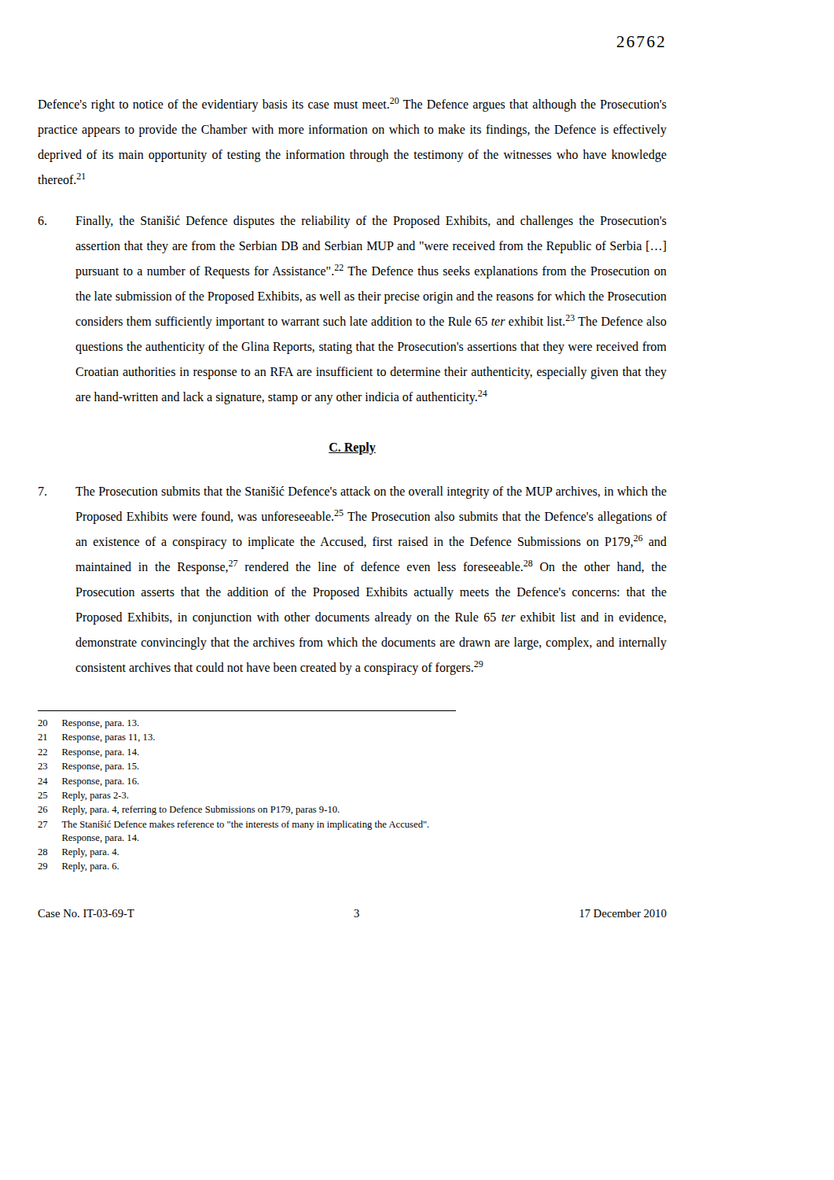26762
Defence's right to notice of the evidentiary basis its case must meet.20 The Defence argues that although the Prosecution's practice appears to provide the Chamber with more information on which to make its findings, the Defence is effectively deprived of its main opportunity of testing the information through the testimony of the witnesses who have knowledge thereof.21
6.
Finally, the Stanišić Defence disputes the reliability of the Proposed Exhibits, and challenges the Prosecution's assertion that they are from the Serbian DB and Serbian MUP and "were received from the Republic of Serbia […] pursuant to a number of Requests for Assistance".22 The Defence thus seeks explanations from the Prosecution on the late submission of the Proposed Exhibits, as well as their precise origin and the reasons for which the Prosecution considers them sufficiently important to warrant such late addition to the Rule 65 ter exhibit list.23 The Defence also questions the authenticity of the Glina Reports, stating that the Prosecution's assertions that they were received from Croatian authorities in response to an RFA are insufficient to determine their authenticity, especially given that they are hand-written and lack a signature, stamp or any other indicia of authenticity.24
C. Reply
7.
The Prosecution submits that the Stanišić Defence's attack on the overall integrity of the MUP archives, in which the Proposed Exhibits were found, was unforeseeable.25 The Prosecution also submits that the Defence's allegations of an existence of a conspiracy to implicate the Accused, first raised in the Defence Submissions on P179,26 and maintained in the Response,27 rendered the line of defence even less foreseeable.28 On the other hand, the Prosecution asserts that the addition of the Proposed Exhibits actually meets the Defence's concerns: that the Proposed Exhibits, in conjunction with other documents already on the Rule 65 ter exhibit list and in evidence, demonstrate convincingly that the archives from which the documents are drawn are large, complex, and internally consistent archives that could not have been created by a conspiracy of forgers.29
Response, para. 13.
Response, paras 11, 13.
Response, para. 14.
Response, para. 15.
Response, para. 16.
Reply, paras 2-3.
Reply, para. 4, referring to Defence Submissions on P179, paras 9-10.
The Stanišić Defence makes reference to "the interests of many in implicating the Accused". Response, para. 14.
Reply, para. 4.
Reply, para. 6.
Case No. IT-03-69-T
3
17 December 2010